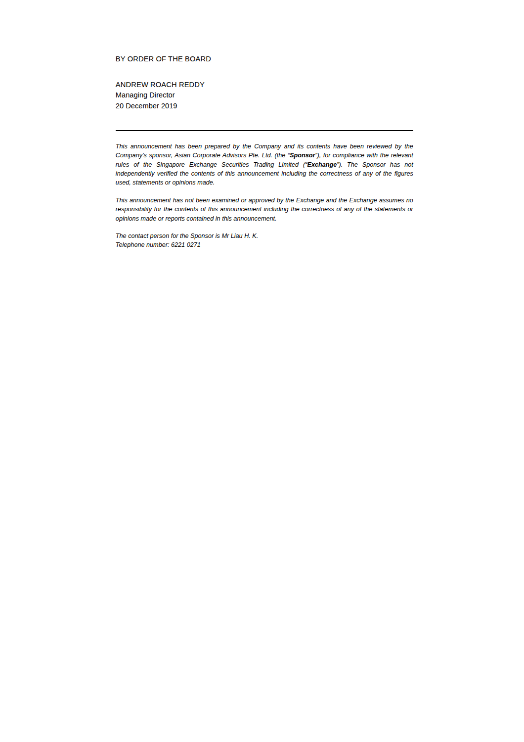BY ORDER OF THE BOARD
ANDREW ROACH REDDY
Managing Director
20 December 2019
This announcement has been prepared by the Company and its contents have been reviewed by the Company’s sponsor, Asian Corporate Advisors Pte. Ltd. (the “Sponsor”), for compliance with the relevant rules of the Singapore Exchange Securities Trading Limited (“Exchange”). The Sponsor has not independently verified the contents of this announcement including the correctness of any of the figures used, statements or opinions made.
This announcement has not been examined or approved by the Exchange and the Exchange assumes no responsibility for the contents of this announcement including the correctness of any of the statements or opinions made or reports contained in this announcement.
The contact person for the Sponsor is Mr Liau H. K.
Telephone number: 6221 0271